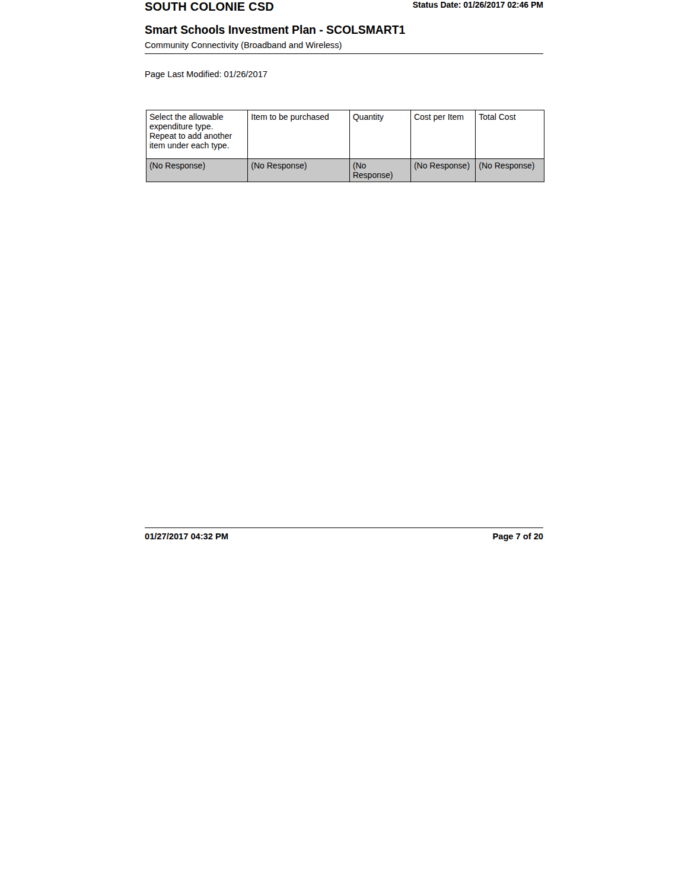Status Date: 01/26/2017 02:46 PM
SOUTH COLONIE CSD
Smart Schools Investment Plan - SCOLSMART1
Community Connectivity (Broadband and Wireless)
Page Last Modified: 01/26/2017
| Select the allowable expenditure type. Repeat to add another item under each type. | Item to be purchased | Quantity | Cost per Item | Total Cost |
| --- | --- | --- | --- | --- |
| (No Response) | (No Response) | (No Response) | (No Response) | (No Response) |
01/27/2017 04:32 PM
Page 7 of 20